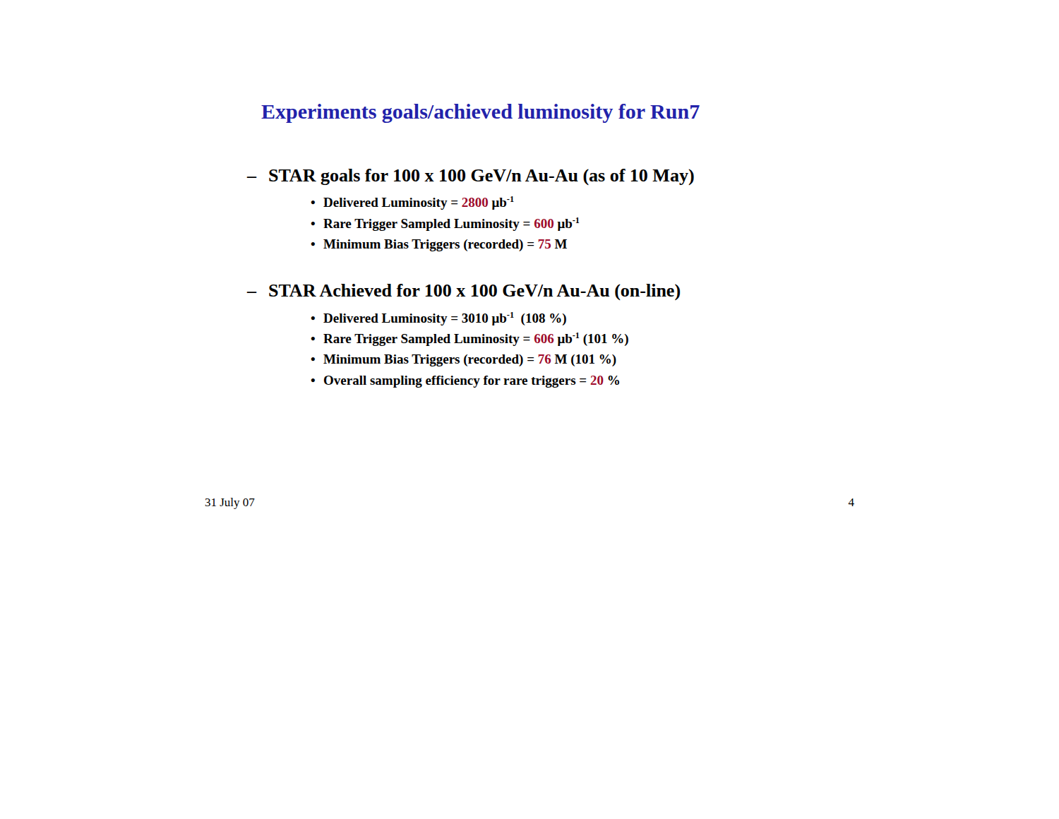Experiments goals/achieved luminosity for Run7
–STAR goals for 100 x 100 GeV/n Au-Au (as of 10 May)
Delivered Luminosity = 2800 μb-1
Rare Trigger Sampled Luminosity = 600 μb-1
Minimum Bias Triggers (recorded) = 75 M
–STAR Achieved for 100 x 100 GeV/n Au-Au (on-line)
Delivered Luminosity = 3010 μb-1 (108 %)
Rare Trigger Sampled Luminosity = 606 μb-1 (101 %)
Minimum Bias Triggers (recorded) = 76 M (101 %)
Overall sampling efficiency for rare triggers = 20 %
31 July 07 4